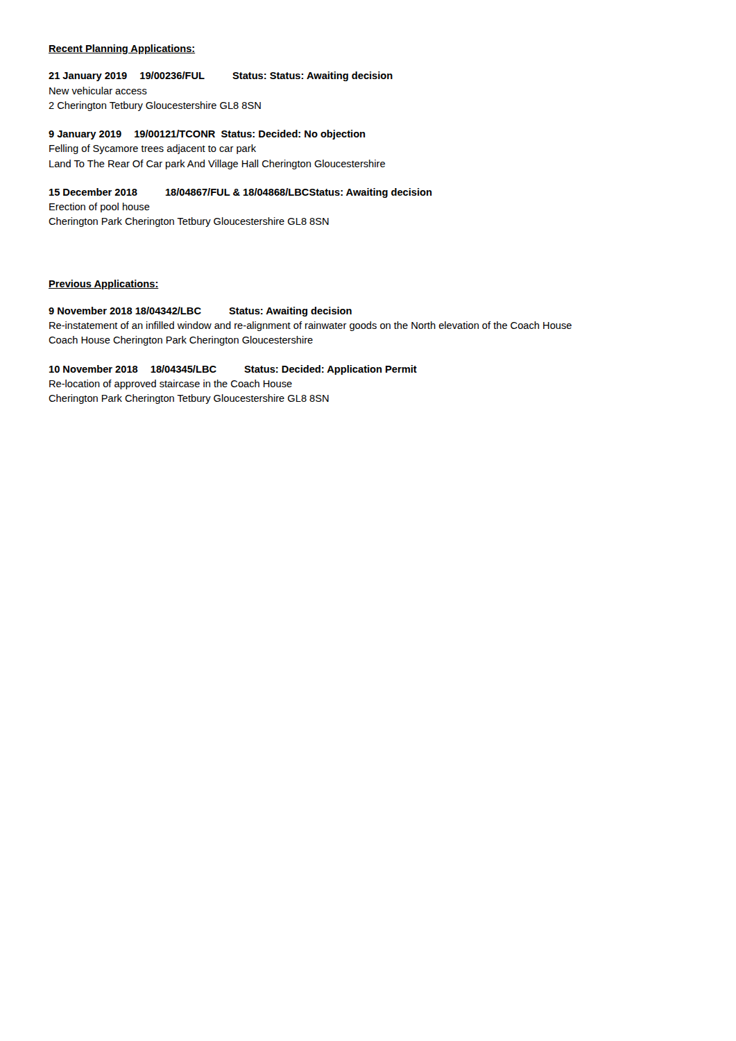Recent Planning Applications:
21 January 201919/00236/FUL Status: Status: Awaiting decision
New vehicular access
2 Cherington Tetbury Gloucestershire GL8 8SN
9 January 201919/00121/TCONR Status: Decided: No objection
Felling of Sycamore trees adjacent to car park
Land To The Rear Of Car park And Village Hall Cherington Gloucestershire
15 December 201818/04867/FUL & 18/04868/LBCStatus: Awaiting decision
Erection of pool house
Cherington Park Cherington Tetbury Gloucestershire GL8 8SN
Previous Applications:
9 November 2018 18/04342/LBCStatus: Awaiting decision
Re-instatement of an infilled window and re-alignment of rainwater goods on the North elevation of the Coach House
Coach House Cherington Park Cherington Gloucestershire
10 November 201818/04345/LBC Status: Decided: Application Permit
Re-location of approved staircase in the Coach House
Cherington Park Cherington Tetbury Gloucestershire GL8 8SN